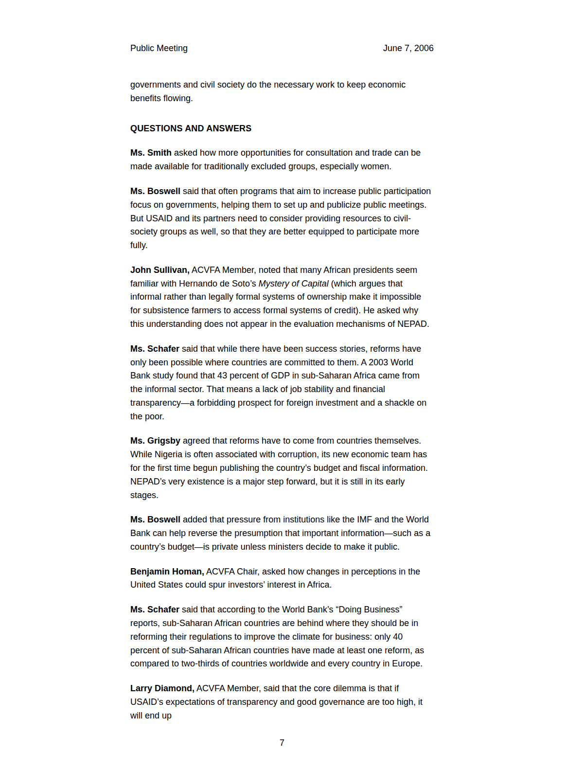Public Meeting June 7, 2006
governments and civil society do the necessary work to keep economic benefits flowing.
QUESTIONS AND ANSWERS
Ms. Smith asked how more opportunities for consultation and trade can be made available for traditionally excluded groups, especially women.
Ms. Boswell said that often programs that aim to increase public participation focus on governments, helping them to set up and publicize public meetings. But USAID and its partners need to consider providing resources to civil-society groups as well, so that they are better equipped to participate more fully.
John Sullivan, ACVFA Member, noted that many African presidents seem familiar with Hernando de Soto’s Mystery of Capital (which argues that informal rather than legally formal systems of ownership make it impossible for subsistence farmers to access formal systems of credit). He asked why this understanding does not appear in the evaluation mechanisms of NEPAD.
Ms. Schafer said that while there have been success stories, reforms have only been possible where countries are committed to them. A 2003 World Bank study found that 43 percent of GDP in sub-Saharan Africa came from the informal sector. That means a lack of job stability and financial transparency—a forbidding prospect for foreign investment and a shackle on the poor.
Ms. Grigsby agreed that reforms have to come from countries themselves. While Nigeria is often associated with corruption, its new economic team has for the first time begun publishing the country’s budget and fiscal information. NEPAD’s very existence is a major step forward, but it is still in its early stages.
Ms. Boswell added that pressure from institutions like the IMF and the World Bank can help reverse the presumption that important information—such as a country’s budget—is private unless ministers decide to make it public.
Benjamin Homan, ACVFA Chair, asked how changes in perceptions in the United States could spur investors’ interest in Africa.
Ms. Schafer said that according to the World Bank’s “Doing Business” reports, sub-Saharan African countries are behind where they should be in reforming their regulations to improve the climate for business: only 40 percent of sub-Saharan African countries have made at least one reform, as compared to two-thirds of countries worldwide and every country in Europe.
Larry Diamond, ACVFA Member, said that the core dilemma is that if USAID’s expectations of transparency and good governance are too high, it will end up
7